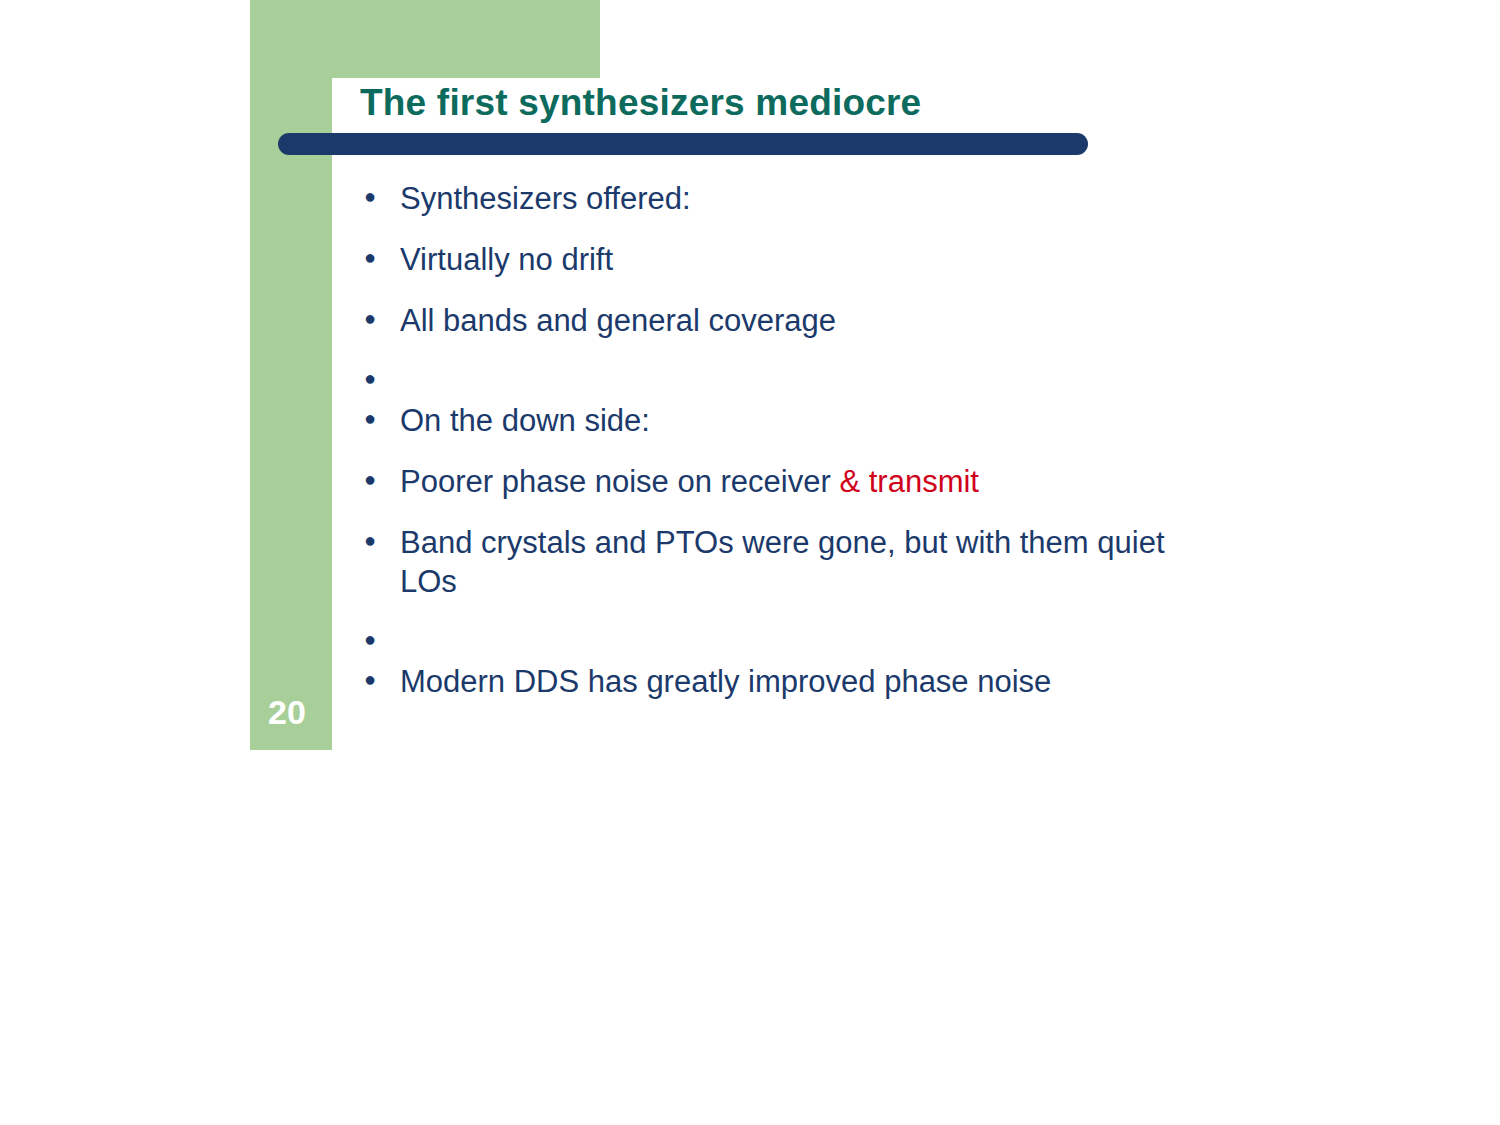The first synthesizers mediocre
Synthesizers offered:
Virtually no drift
All bands and general coverage
On the down side:
Poorer phase noise on receiver & transmit
Band crystals and PTOs were gone, but with them quiet LOs
Modern DDS has greatly improved phase noise
20